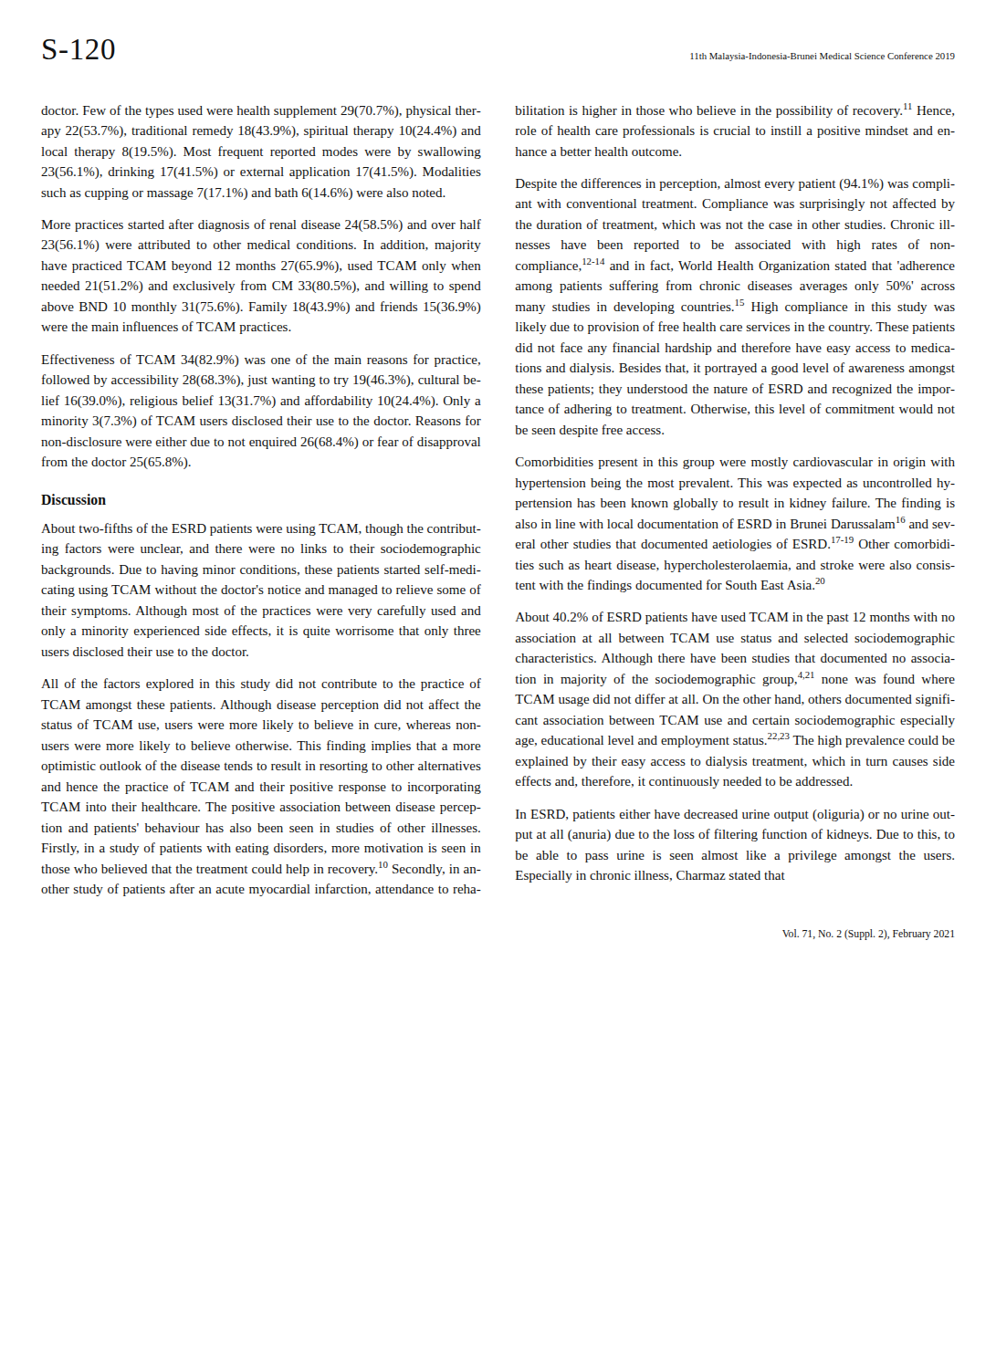S-120
11th Malaysia-Indonesia-Brunei Medical Science Conference 2019
doctor. Few of the types used were health supplement 29(70.7%), physical therapy 22(53.7%), traditional remedy 18(43.9%), spiritual therapy 10(24.4%) and local therapy 8(19.5%). Most frequent reported modes were by swallowing 23(56.1%), drinking 17(41.5%) or external application 17(41.5%). Modalities such as cupping or massage 7(17.1%) and bath 6(14.6%) were also noted.
More practices started after diagnosis of renal disease 24(58.5%) and over half 23(56.1%) were attributed to other medical conditions. In addition, majority have practiced TCAM beyond 12 months 27(65.9%), used TCAM only when needed 21(51.2%) and exclusively from CM 33(80.5%), and willing to spend above BND 10 monthly 31(75.6%). Family 18(43.9%) and friends 15(36.9%) were the main influences of TCAM practices.
Effectiveness of TCAM 34(82.9%) was one of the main reasons for practice, followed by accessibility 28(68.3%), just wanting to try 19(46.3%), cultural belief 16(39.0%), religious belief 13(31.7%) and affordability 10(24.4%). Only a minority 3(7.3%) of TCAM users disclosed their use to the doctor. Reasons for non-disclosure were either due to not enquired 26(68.4%) or fear of disapproval from the doctor 25(65.8%).
Discussion
About two-fifths of the ESRD patients were using TCAM, though the contributing factors were unclear, and there were no links to their sociodemographic backgrounds. Due to having minor conditions, these patients started self-medicating using TCAM without the doctor's notice and managed to relieve some of their symptoms. Although most of the practices were very carefully used and only a minority experienced side effects, it is quite worrisome that only three users disclosed their use to the doctor.
All of the factors explored in this study did not contribute to the practice of TCAM amongst these patients. Although disease perception did not affect the status of TCAM use, users were more likely to believe in cure, whereas non-users were more likely to believe otherwise. This finding implies that a more optimistic outlook of the disease tends to result in resorting to other alternatives and hence the practice of TCAM and their positive response to incorporating TCAM into their healthcare. The positive association between disease perception and patients' behaviour has also been seen in studies of other illnesses. Firstly, in a study of patients with eating disorders, more motivation is seen in those who believed that the treatment could help in recovery.10 Secondly, in another study of patients after an acute myocardial infarction, attendance to rehabilitation is higher in those who believe in the possibility of recovery.11 Hence, role of health care professionals is crucial to instill a positive mindset and enhance a better health outcome.
Despite the differences in perception, almost every patient (94.1%) was compliant with conventional treatment. Compliance was surprisingly not affected by the duration of treatment, which was not the case in other studies. Chronic illnesses have been reported to be associated with high rates of non-compliance,12-14 and in fact, World Health Organization stated that 'adherence among patients suffering from chronic diseases averages only 50%' across many studies in developing countries.15 High compliance in this study was likely due to provision of free health care services in the country. These patients did not face any financial hardship and therefore have easy access to medications and dialysis. Besides that, it portrayed a good level of awareness amongst these patients; they understood the nature of ESRD and recognized the importance of adhering to treatment. Otherwise, this level of commitment would not be seen despite free access.
Comorbidities present in this group were mostly cardiovascular in origin with hypertension being the most prevalent. This was expected as uncontrolled hypertension has been known globally to result in kidney failure. The finding is also in line with local documentation of ESRD in Brunei Darussalam16 and several other studies that documented aetiologies of ESRD.17-19 Other comorbidities such as heart disease, hypercholesterolaemia, and stroke were also consistent with the findings documented for South East Asia.20
About 40.2% of ESRD patients have used TCAM in the past 12 months with no association at all between TCAM use status and selected sociodemographic characteristics. Although there have been studies that documented no association in majority of the sociodemographic group,4,21 none was found where TCAM usage did not differ at all. On the other hand, others documented significant association between TCAM use and certain sociodemographic especially age, educational level and employment status.22,23 The high prevalence could be explained by their easy access to dialysis treatment, which in turn causes side effects and, therefore, it continuously needed to be addressed.
In ESRD, patients either have decreased urine output (oliguria) or no urine output at all (anuria) due to the loss of filtering function of kidneys. Due to this, to be able to pass urine is seen almost like a privilege amongst the users. Especially in chronic illness, Charmaz stated that
Vol. 71, No. 2 (Suppl. 2), February 2021